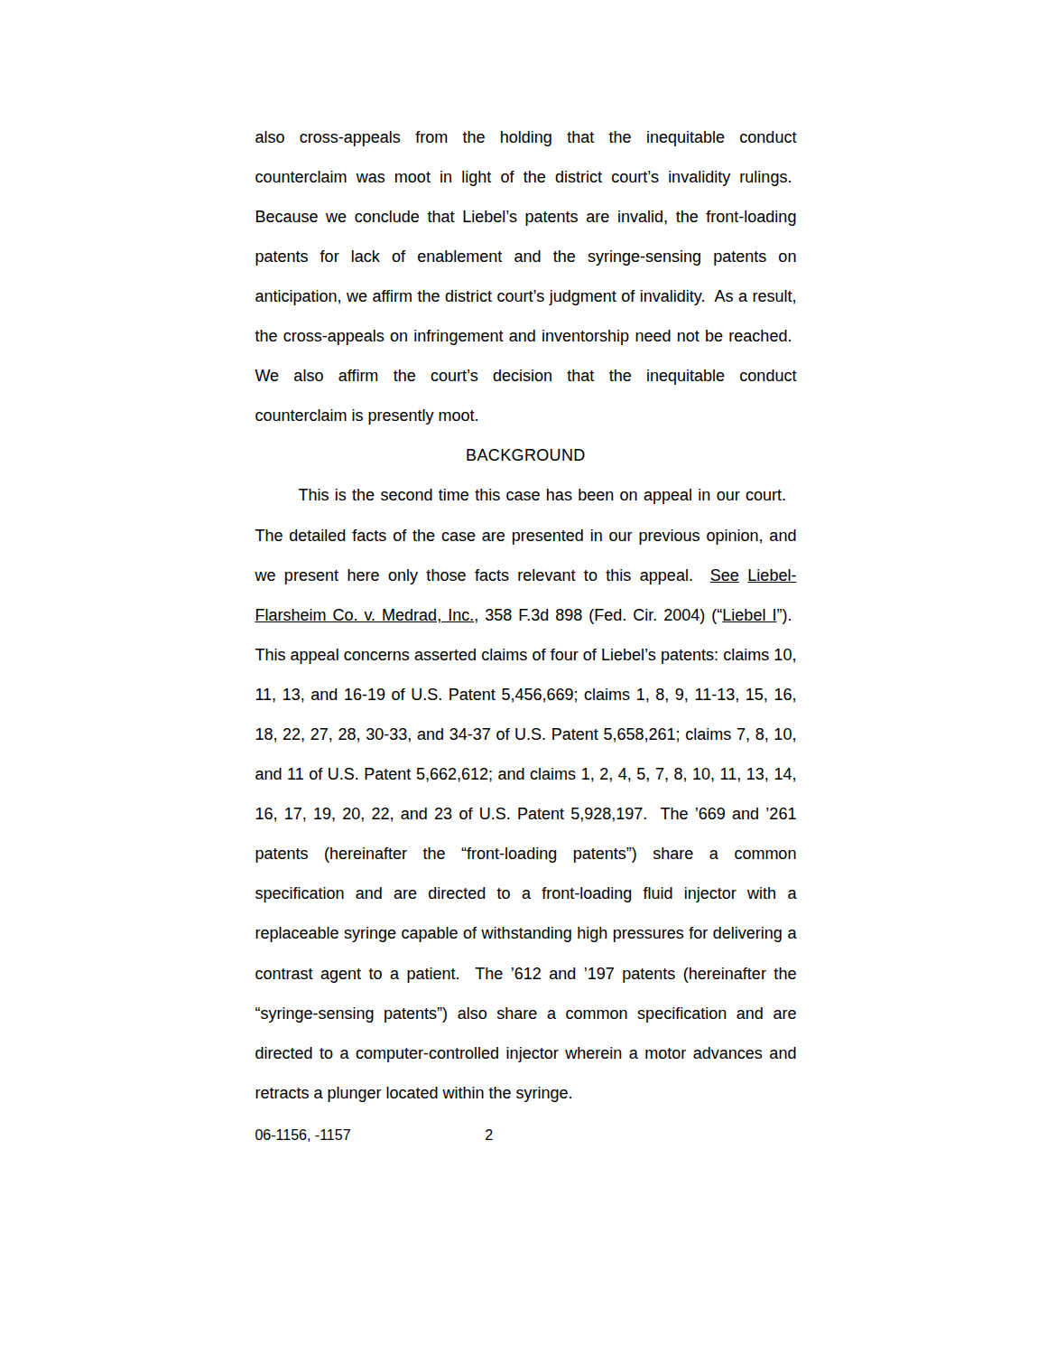also cross-appeals from the holding that the inequitable conduct counterclaim was moot in light of the district court’s invalidity rulings. Because we conclude that Liebel’s patents are invalid, the front-loading patents for lack of enablement and the syringe-sensing patents on anticipation, we affirm the district court’s judgment of invalidity. As a result, the cross-appeals on infringement and inventorship need not be reached. We also affirm the court’s decision that the inequitable conduct counterclaim is presently moot.
BACKGROUND
This is the second time this case has been on appeal in our court. The detailed facts of the case are presented in our previous opinion, and we present here only those facts relevant to this appeal. See Liebel-Flarsheim Co. v. Medrad, Inc., 358 F.3d 898 (Fed. Cir. 2004) (“Liebel I”). This appeal concerns asserted claims of four of Liebel’s patents: claims 10, 11, 13, and 16-19 of U.S. Patent 5,456,669; claims 1, 8, 9, 11-13, 15, 16, 18, 22, 27, 28, 30-33, and 34-37 of U.S. Patent 5,658,261; claims 7, 8, 10, and 11 of U.S. Patent 5,662,612; and claims 1, 2, 4, 5, 7, 8, 10, 11, 13, 14, 16, 17, 19, 20, 22, and 23 of U.S. Patent 5,928,197. The ’669 and ’261 patents (hereinafter the “front-loading patents”) share a common specification and are directed to a front-loading fluid injector with a replaceable syringe capable of withstanding high pressures for delivering a contrast agent to a patient. The ’612 and ’197 patents (hereinafter the “syringe-sensing patents”) also share a common specification and are directed to a computer-controlled injector wherein a motor advances and retracts a plunger located within the syringe.
06-1156, -11572